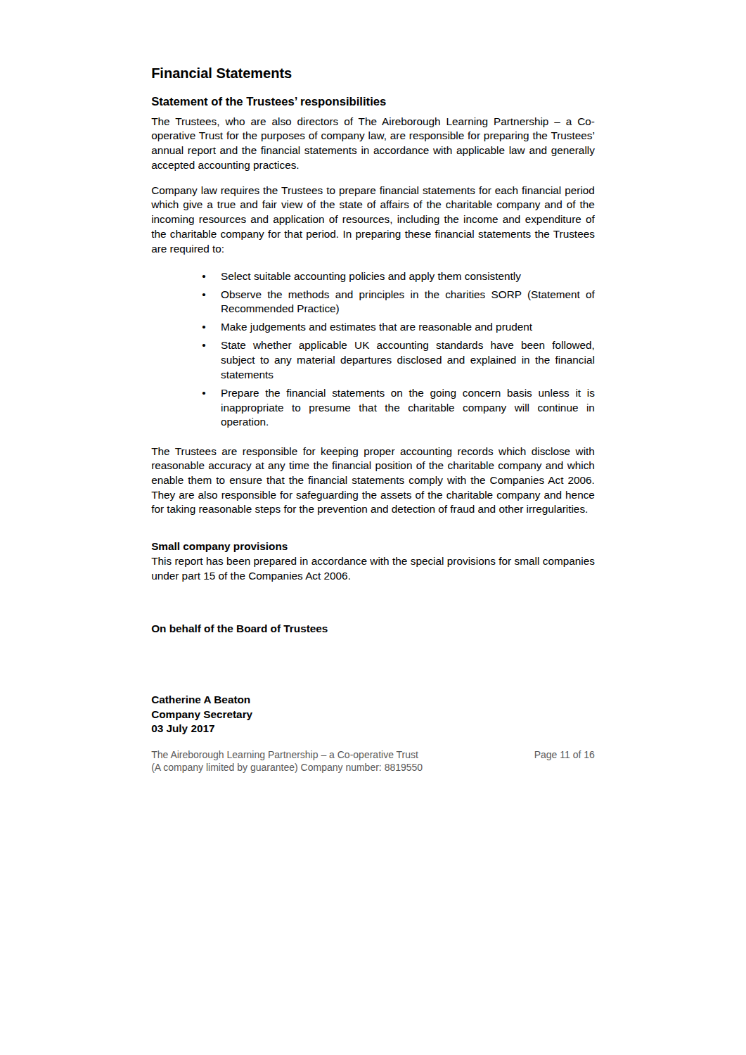Financial Statements
Statement of the Trustees’ responsibilities
The Trustees, who are also directors of The Aireborough Learning Partnership – a Co-operative Trust for the purposes of company law, are responsible for preparing the Trustees’ annual report and the financial statements in accordance with applicable law and generally accepted accounting practices.
Company law requires the Trustees to prepare financial statements for each financial period which give a true and fair view of the state of affairs of the charitable company and of the incoming resources and application of resources, including the income and expenditure of the charitable company for that period. In preparing these financial statements the Trustees are required to:
Select suitable accounting policies and apply them consistently
Observe the methods and principles in the charities SORP (Statement of Recommended Practice)
Make judgements and estimates that are reasonable and prudent
State whether applicable UK accounting standards have been followed, subject to any material departures disclosed and explained in the financial statements
Prepare the financial statements on the going concern basis unless it is inappropriate to presume that the charitable company will continue in operation.
The Trustees are responsible for keeping proper accounting records which disclose with reasonable accuracy at any time the financial position of the charitable company and which enable them to ensure that the financial statements comply with the Companies Act 2006. They are also responsible for safeguarding the assets of the charitable company and hence for taking reasonable steps for the prevention and detection of fraud and other irregularities.
Small company provisions
This report has been prepared in accordance with the special provisions for small companies under part 15 of the Companies Act 2006.
On behalf of the Board of Trustees
Catherine A Beaton
Company Secretary
03 July 2017
The Aireborough Learning Partnership – a Co-operative Trust
(A company limited by guarantee) Company number: 8819550
Page 11 of 16